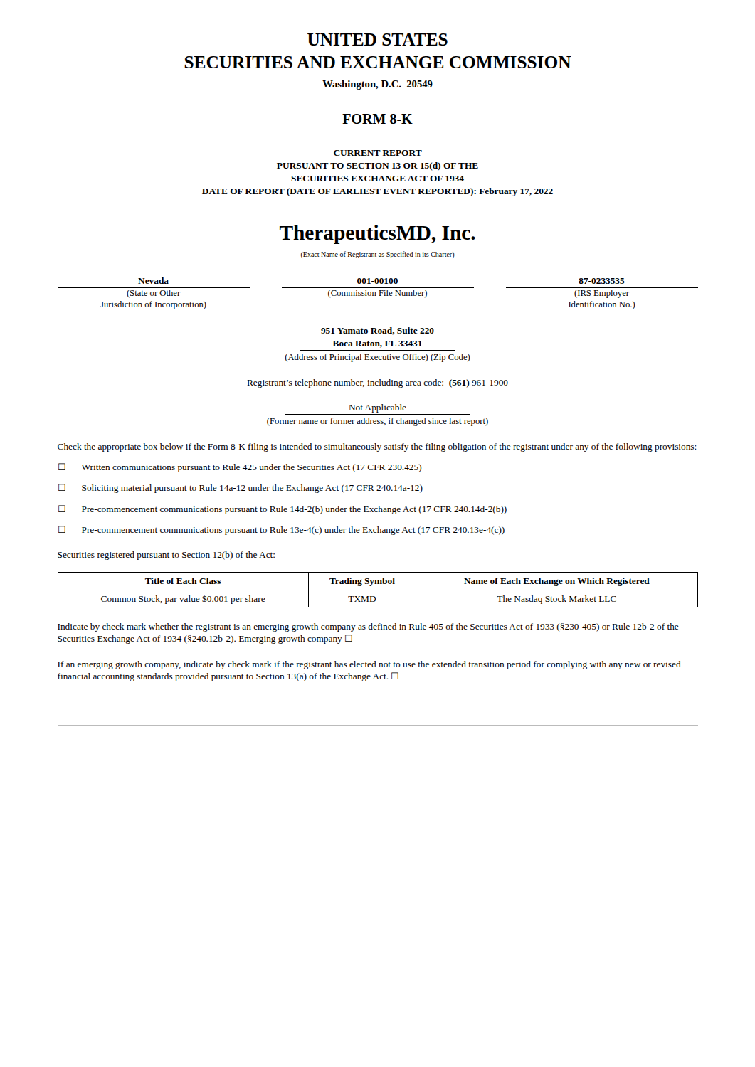UNITED STATES
SECURITIES AND EXCHANGE COMMISSION
Washington, D.C. 20549
FORM 8-K
CURRENT REPORT
PURSUANT TO SECTION 13 OR 15(d) OF THE
SECURITIES EXCHANGE ACT OF 1934
DATE OF REPORT (DATE OF EARLIEST EVENT REPORTED): February 17, 2022
TherapeuticsMD, Inc.
(Exact Name of Registrant as Specified in its Charter)
| Nevada | | 001-00100 | | 87-0233535 |
| (State or Other Jurisdiction of Incorporation) | | (Commission File Number) | | (IRS Employer Identification No.) |
951 Yamato Road, Suite 220
Boca Raton, FL 33431
(Address of Principal Executive Office) (Zip Code)
Registrant’s telephone number, including area code: (561) 961-1900
Not Applicable
(Former name or former address, if changed since last report)
Check the appropriate box below if the Form 8-K filing is intended to simultaneously satisfy the filing obligation of the registrant under any of the following provisions:
☐
Written communications pursuant to Rule 425 under the Securities Act (17 CFR 230.425)
☐
Soliciting material pursuant to Rule 14a-12 under the Exchange Act (17 CFR 240.14a-12)
☐
Pre-commencement communications pursuant to Rule 14d-2(b) under the Exchange Act (17 CFR 240.14d-2(b))
☐
Pre-commencement communications pursuant to Rule 13e-4(c) under the Exchange Act (17 CFR 240.13e-4(c))
Securities registered pursuant to Section 12(b) of the Act:
| Title of Each Class | Trading Symbol | Name of Each Exchange on Which Registered |
| --- | --- | --- |
| Common Stock, par value $0.001 per share | TXMD | The Nasdaq Stock Market LLC |
Indicate by check mark whether the registrant is an emerging growth company as defined in Rule 405 of the Securities Act of 1933 (§230-405) or Rule 12b-2 of the Securities Exchange Act of 1934 (§240.12b-2). Emerging growth company ☐
If an emerging growth company, indicate by check mark if the registrant has elected not to use the extended transition period for complying with any new or revised financial accounting standards provided pursuant to Section 13(a) of the Exchange Act. ☐